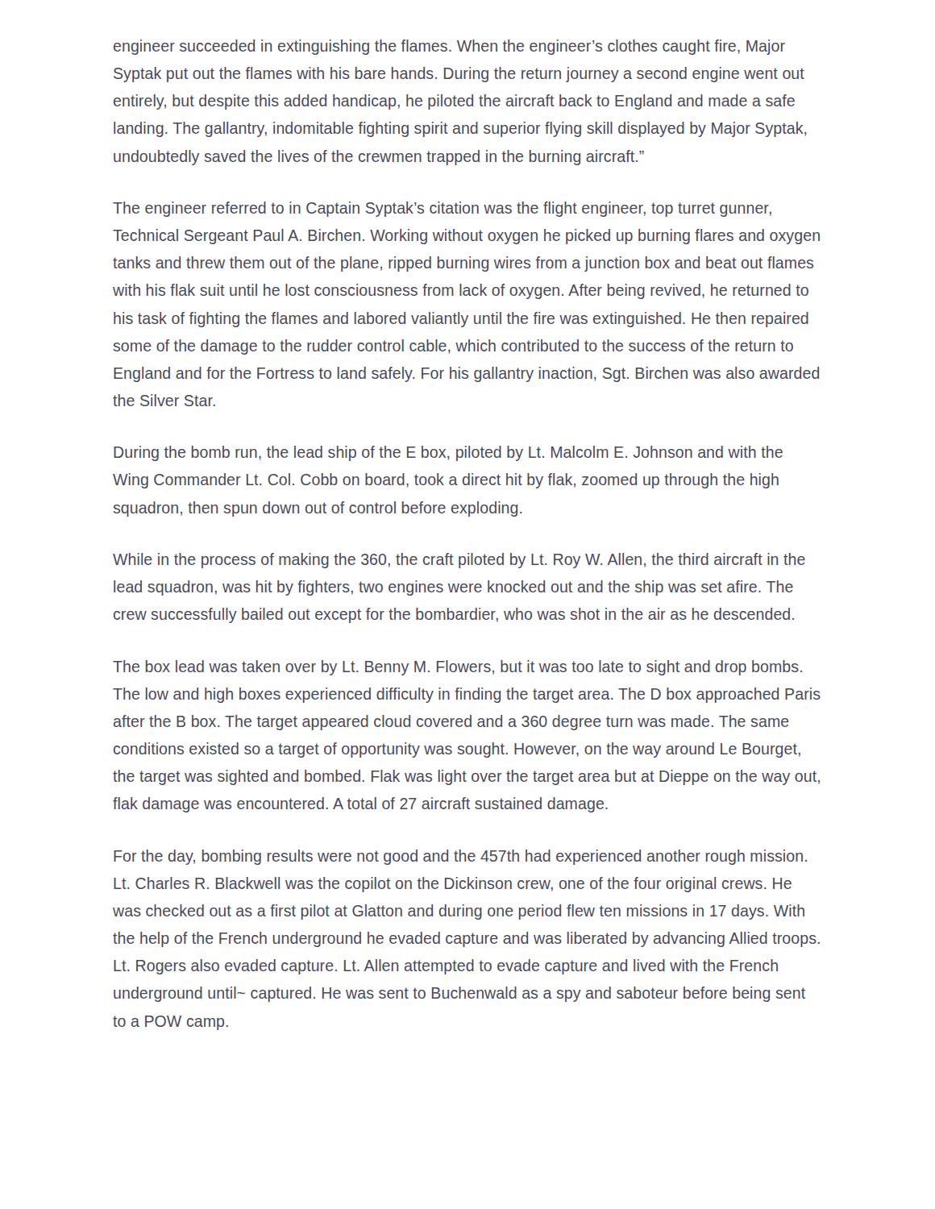engineer succeeded in extinguishing the flames. When the engineer’s clothes caught fire, Major Syptak put out the flames with his bare hands. During the return journey a second engine went out entirely, but despite this added handicap, he piloted the aircraft back to England and made a safe landing. The gallantry, indomitable fighting spirit and superior flying skill displayed by Major Syptak, undoubtedly saved the lives of the crewmen trapped in the burning aircraft.”
The engineer referred to in Captain Syptak’s citation was the flight engineer, top turret gunner, Technical Sergeant Paul A. Birchen. Working without oxygen he picked up burning flares and oxygen tanks and threw them out of the plane, ripped burning wires from a junction box and beat out flames with his flak suit until he lost consciousness from lack of oxygen. After being revived, he returned to his task of fighting the flames and labored valiantly until the fire was extinguished. He then repaired some of the damage to the rudder control cable, which contributed to the success of the return to England and for the Fortress to land safely. For his gallantry inaction, Sgt. Birchen was also awarded the Silver Star.
During the bomb run, the lead ship of the E box, piloted by Lt. Malcolm E. Johnson and with the Wing Commander Lt. Col. Cobb on board, took a direct hit by flak, zoomed up through the high squadron, then spun down out of control before exploding.
While in the process of making the 360, the craft piloted by Lt. Roy W. Allen, the third aircraft in the lead squadron, was hit by fighters, two engines were knocked out and the ship was set afire. The crew successfully bailed out except for the bombardier, who was shot in the air as he descended.
The box lead was taken over by Lt. Benny M. Flowers, but it was too late to sight and drop bombs. The low and high boxes experienced difficulty in finding the target area. The D box approached Paris after the B box. The target appeared cloud covered and a 360 degree turn was made. The same conditions existed so a target of opportunity was sought. However, on the way around Le Bourget, the target was sighted and bombed. Flak was light over the target area but at Dieppe on the way out, flak damage was encountered. A total of 27 aircraft sustained damage.
For the day, bombing results were not good and the 457th had experienced another rough mission. Lt. Charles R. Blackwell was the copilot on the Dickinson crew, one of the four original crews. He was checked out as a first pilot at Glatton and during one period flew ten missions in 17 days. With the help of the French underground he evaded capture and was liberated by advancing Allied troops. Lt. Rogers also evaded capture. Lt. Allen attempted to evade capture and lived with the French underground until~ captured. He was sent to Buchenwald as a spy and saboteur before being sent to a POW camp.